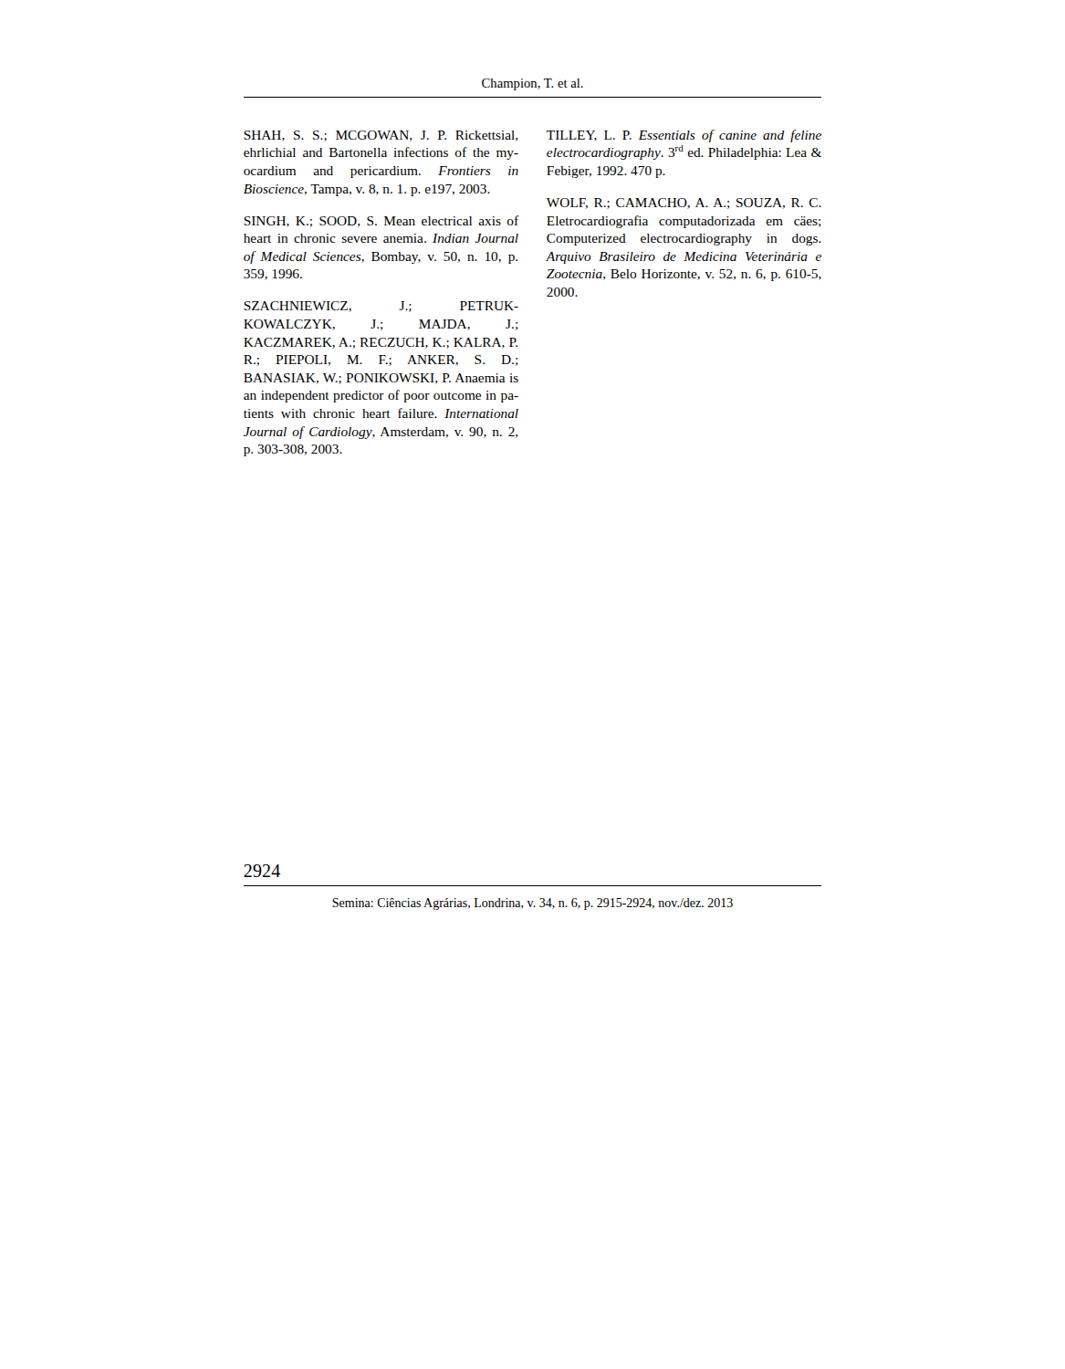Champion, T. et al.
SHAH, S. S.; MCGOWAN, J. P. Rickettsial, ehrlichial and Bartonella infections of the myocardium and pericardium. Frontiers in Bioscience, Tampa, v. 8, n. 1. p. e197, 2003.
SINGH, K.; SOOD, S. Mean electrical axis of heart in chronic severe anemia. Indian Journal of Medical Sciences, Bombay, v. 50, n. 10, p. 359, 1996.
SZACHNIEWICZ, J.; PETRUK-KOWALCZYK, J.; MAJDA, J.; KACZMAREK, A.; RECZUCH, K.; KALRA, P. R.; PIEPOLI, M. F.; ANKER, S. D.; BANASIAK, W.; PONIKOWSKI, P. Anaemia is an independent predictor of poor outcome in patients with chronic heart failure. International Journal of Cardiology, Amsterdam, v. 90, n. 2, p. 303-308, 2003.
TILLEY, L. P. Essentials of canine and feline electrocardiography. 3rd ed. Philadelphia: Lea & Febiger, 1992. 470 p.
WOLF, R.; CAMACHO, A. A.; SOUZA, R. C. Eletrocardiografia computadorizada em cäes; Computerized electrocardiography in dogs. Arquivo Brasileiro de Medicina Veterinária e Zootecnia, Belo Horizonte, v. 52, n. 6, p. 610-5, 2000.
2924
Semina: Ciências Agrárias, Londrina, v. 34, n. 6, p. 2915-2924, nov./dez. 2013